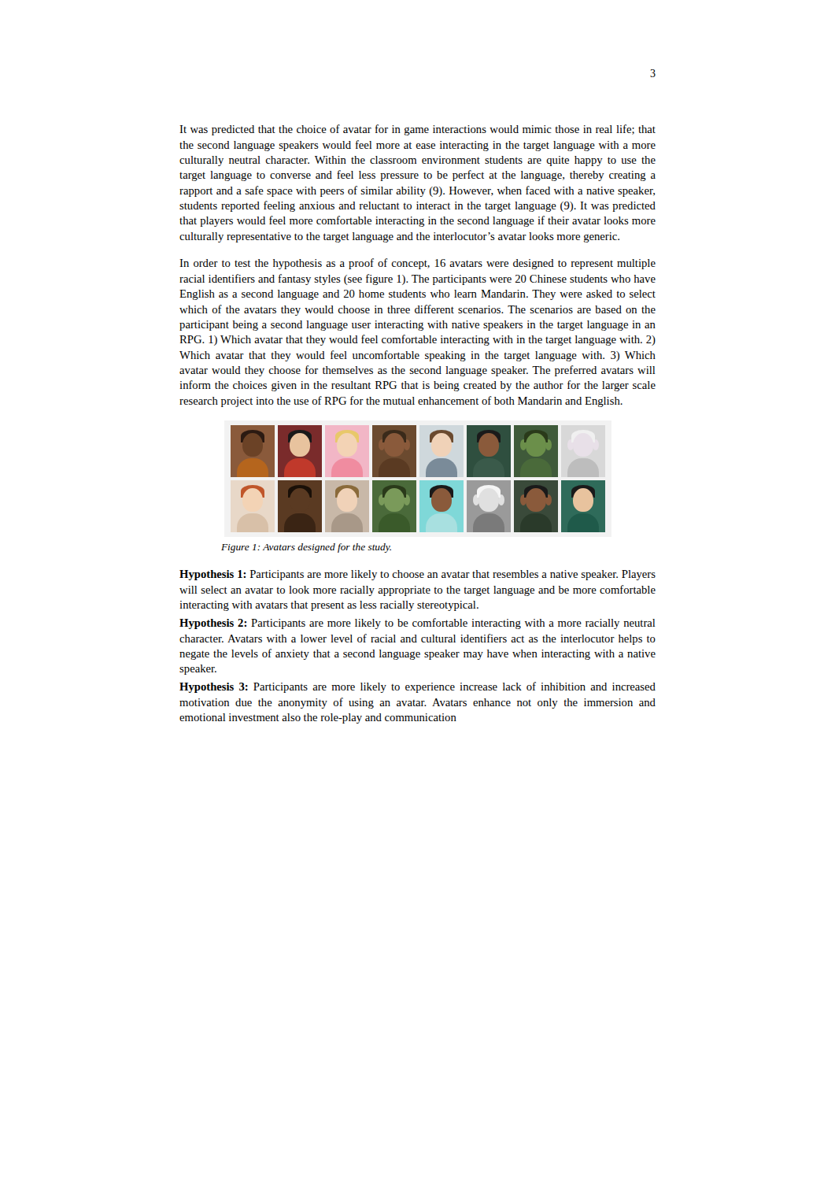3
It was predicted that the choice of avatar for in game interactions would mimic those in real life; that the second language speakers would feel more at ease interacting in the target language with a more culturally neutral character. Within the classroom environment students are quite happy to use the target language to converse and feel less pressure to be perfect at the language, thereby creating a rapport and a safe space with peers of similar ability (9). However, when faced with a native speaker, students reported feeling anxious and reluctant to interact in the target language (9). It was predicted that players would feel more comfortable interacting in the second language if their avatar looks more culturally representative to the target language and the interlocutor’s avatar looks more generic.
In order to test the hypothesis as a proof of concept, 16 avatars were designed to represent multiple racial identifiers and fantasy styles (see figure 1). The participants were 20 Chinese students who have English as a second language and 20 home students who learn Mandarin. They were asked to select which of the avatars they would choose in three different scenarios. The scenarios are based on the participant being a second language user interacting with native speakers in the target language in an RPG. 1) Which avatar that they would feel comfortable interacting with in the target language with. 2) Which avatar that they would feel uncomfortable speaking in the target language with. 3) Which avatar would they choose for themselves as the second language speaker. The preferred avatars will inform the choices given in the resultant RPG that is being created by the author for the larger scale research project into the use of RPG for the mutual enhancement of both Mandarin and English.
Figure 1: Avatars designed for the study.
Hypothesis 1: Participants are more likely to choose an avatar that resembles a native speaker. Players will select an avatar to look more racially appropriate to the target language and be more comfortable interacting with avatars that present as less racially stereotypical.
Hypothesis 2: Participants are more likely to be comfortable interacting with a more racially neutral character. Avatars with a lower level of racial and cultural identifiers act as the interlocutor helps to negate the levels of anxiety that a second language speaker may have when interacting with a native speaker.
Hypothesis 3: Participants are more likely to experience increase lack of inhibition and increased motivation due the anonymity of using an avatar. Avatars enhance not only the immersion and emotional investment also the role-play and communication